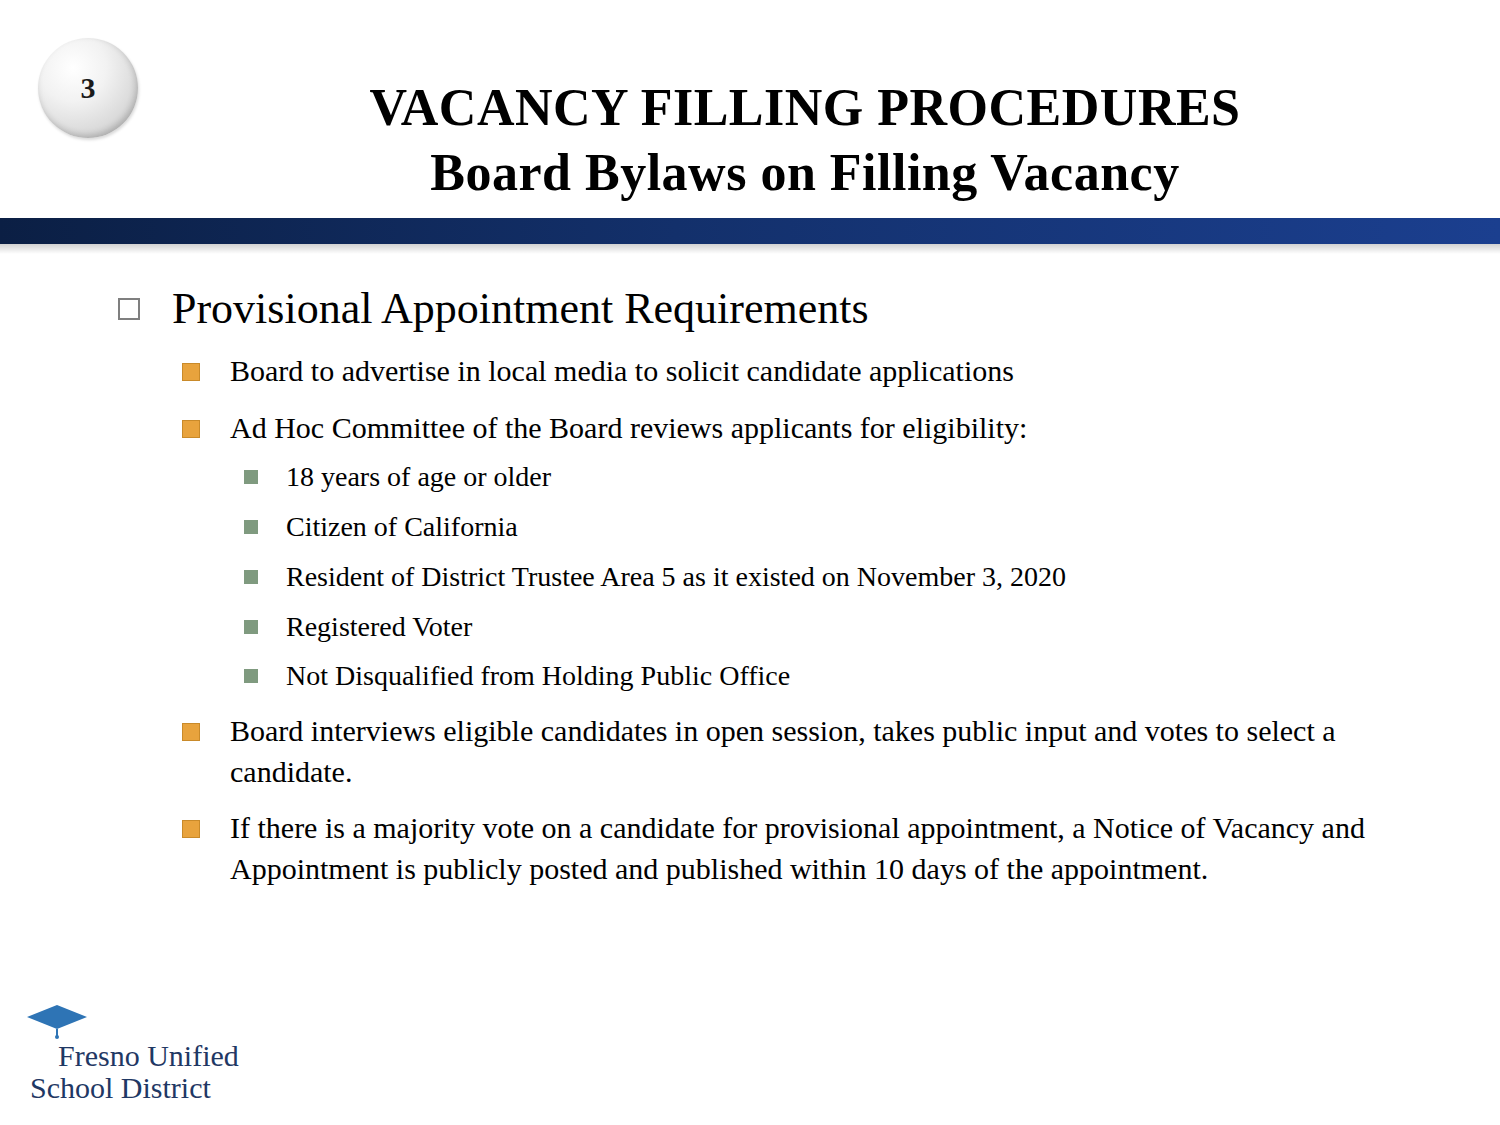3
VACANCY FILLING PROCEDURES Board Bylaws on Filling Vacancy
Provisional Appointment Requirements
Board to advertise in local media to solicit candidate applications
Ad Hoc Committee of the Board reviews applicants for eligibility:
18 years of age or older
Citizen of California
Resident of District Trustee Area 5 as it existed on November 3, 2020
Registered Voter
Not Disqualified from Holding Public Office
Board interviews eligible candidates in open session, takes public input and votes to select a candidate.
If there is a majority vote on a candidate for provisional appointment, a Notice of Vacancy and Appointment is publicly posted and published within 10 days of the appointment.
Fresno Unified School District